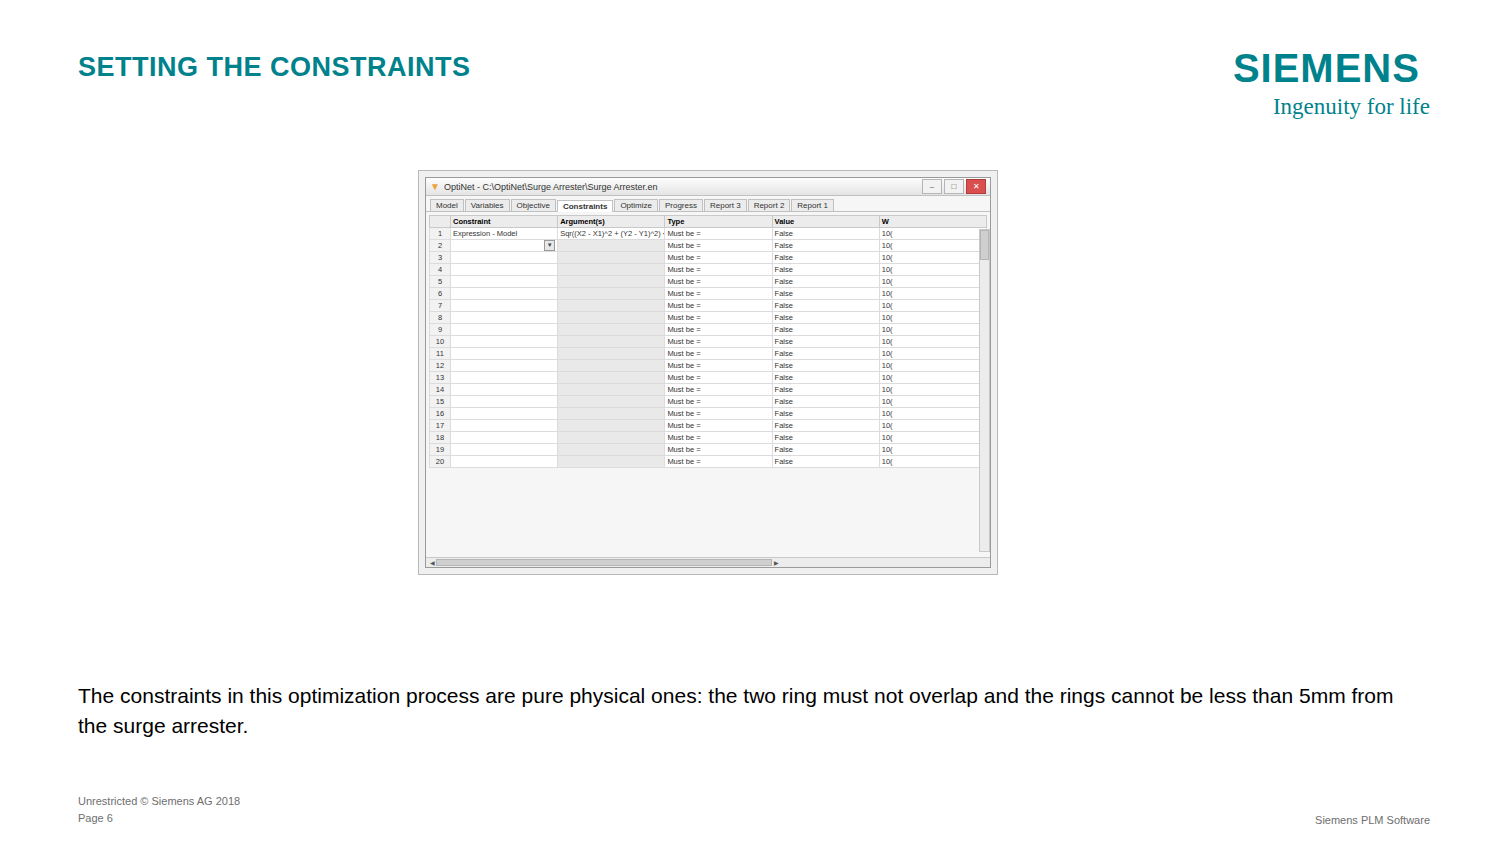Setting the Constraints
SIEMENS
Ingenuity for life
▼ OptiNet - C:\OptiNet\Surge Arrester\Surge Arrester.en –□✕
Model
Variables
Objective
Constraints
Optimize
Progress
Report 3
Report 2
Report 1
| | Constraint | Argument(s) | Type | Value | W |
| --- | --- | --- | --- | --- | --- |
| 1 | Expression - Model | Sqr((X2 - X1)^2 + (Y2 - Y1)^2) < (R1+R2) Or (X1 - R1) < 0.12 Or (X2 - R2) < 0.12 | Must be = | False | 10( |
| 2 | ▼ | | Must be = | False | 10( |
| 3 | | | Must be = | False | 10( |
| 4 | | | Must be = | False | 10( |
| 5 | | | Must be = | False | 10( |
| 6 | | | Must be = | False | 10( |
| 7 | | | Must be = | False | 10( |
| 8 | | | Must be = | False | 10( |
| 9 | | | Must be = | False | 10( |
| 10 | | | Must be = | False | 10( |
| 11 | | | Must be = | False | 10( |
| 12 | | | Must be = | False | 10( |
| 13 | | | Must be = | False | 10( |
| 14 | | | Must be = | False | 10( |
| 15 | | | Must be = | False | 10( |
| 16 | | | Must be = | False | 10( |
| 17 | | | Must be = | False | 10( |
| 18 | | | Must be = | False | 10( |
| 19 | | | Must be = | False | 10( |
| 20 | | | Must be = | False | 10( |
◀
▶
The constraints in this optimization process are pure physical ones: the two ring must not overlap and the rings cannot be less than 5mm from the surge arrester.
Unrestricted © Siemens AG 2018
Page 6
Siemens PLM Software